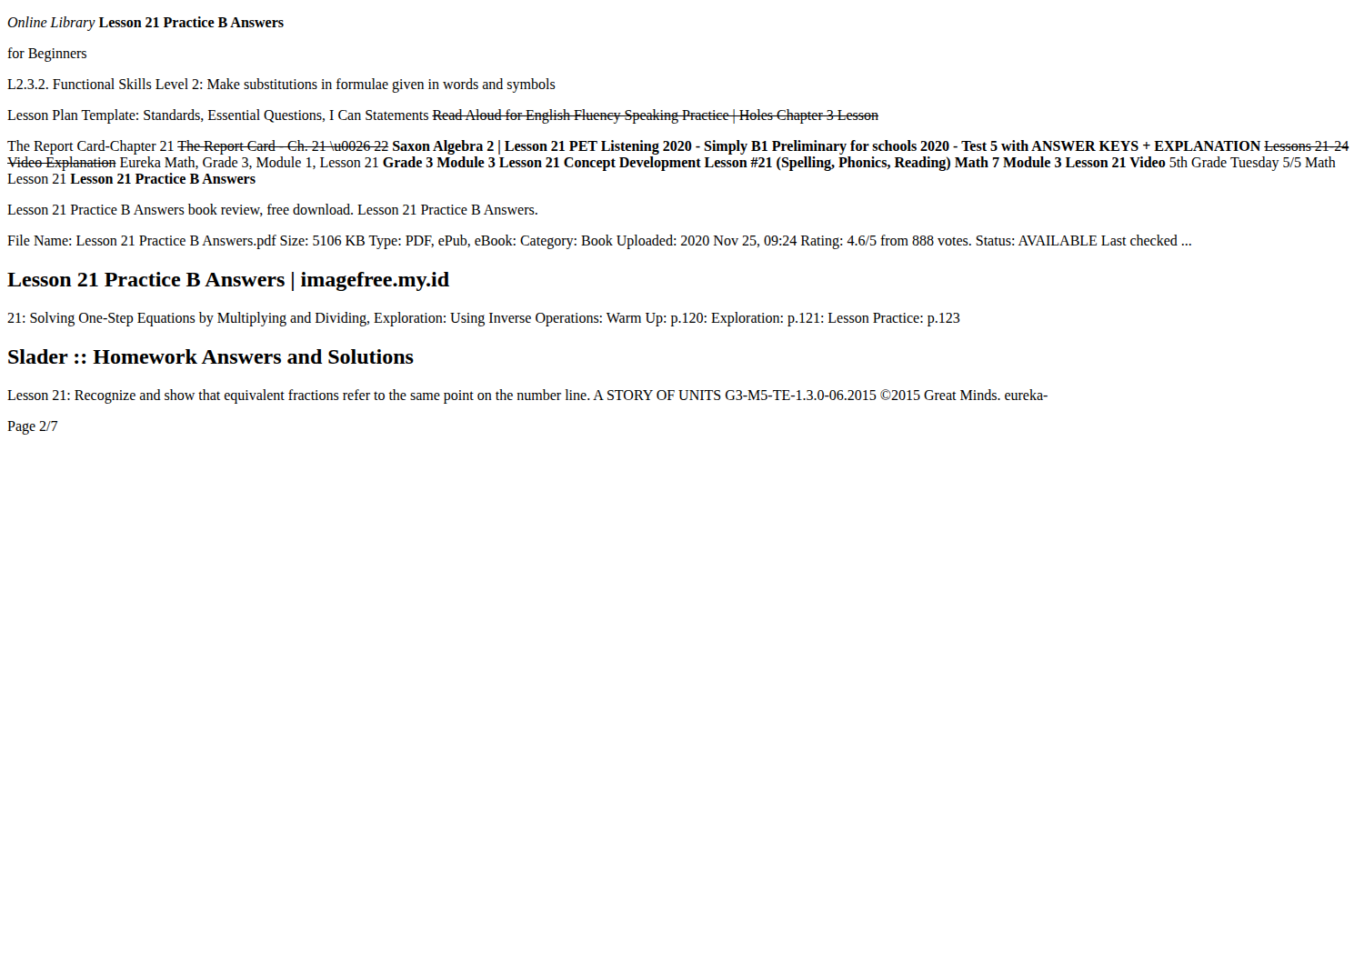Online Library Lesson 21 Practice B Answers
for Beginners
L2.3.2. Functional Skills Level 2: Make substitutions in formulae given in words and symbols
Lesson Plan Template: Standards, Essential Questions, I Can Statements Read Aloud for English Fluency Speaking Practice | Holes Chapter 3 Lesson
The Report Card-Chapter 21 The Report Card - Ch. 21 \u0026 22 Saxon Algebra 2 | Lesson 21 PET Listening 2020 - Simply B1 Preliminary for schools 2020 - Test 5 with ANSWER KEYS + EXPLANATION Lessons 21-24 Video Explanation Eureka Math, Grade 3, Module 1, Lesson 21 Grade 3 Module 3 Lesson 21 Concept Development Lesson #21 (Spelling, Phonics, Reading) Math 7 Module 3 Lesson 21 Video 5th Grade Tuesday 5/5 Math Lesson 21 Lesson 21 Practice B Answers
Lesson 21 Practice B Answers book review, free download. Lesson 21 Practice B Answers.
File Name: Lesson 21 Practice B Answers.pdf Size: 5106 KB Type: PDF, ePub, eBook: Category: Book Uploaded: 2020 Nov 25, 09:24 Rating: 4.6/5 from 888 votes. Status: AVAILABLE Last checked ...
Lesson 21 Practice B Answers | imagefree.my.id
21: Solving One-Step Equations by Multiplying and Dividing, Exploration: Using Inverse Operations: Warm Up: p.120: Exploration: p.121: Lesson Practice: p.123
Slader :: Homework Answers and Solutions
Lesson 21: Recognize and show that equivalent fractions refer to the same point on the number line. A STORY OF UNITS G3-M5-TE-1.3.0-06.2015 ©2015 Great Minds. eureka-
Page 2/7